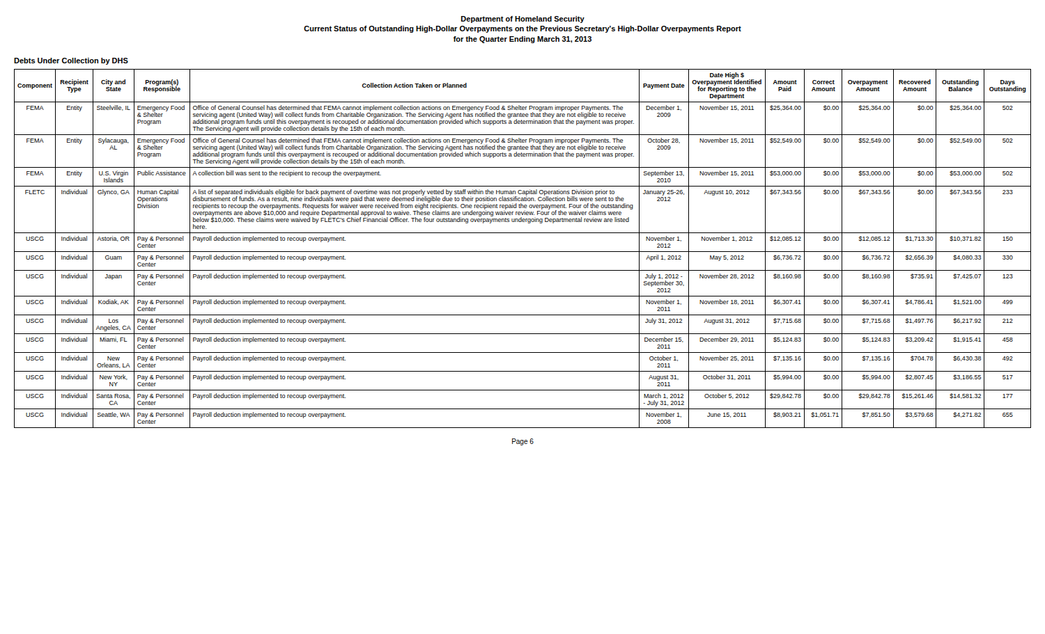Department of Homeland Security
Current Status of Outstanding High-Dollar Overpayments on the Previous Secretary's High-Dollar Overpayments Report
for the Quarter Ending March 31, 2013
Debts Under Collection by DHS
| Component | Recipient Type | City and State | Program(s) Responsible | Collection Action Taken or Planned | Payment Date | Date High $ Overpayment Identified for Reporting to the Department | Amount Paid | Correct Amount | Overpayment Amount | Recovered Amount | Outstanding Balance | Days Outstanding |
| --- | --- | --- | --- | --- | --- | --- | --- | --- | --- | --- | --- | --- |
| FEMA | Entity | Steelville, IL | Emergency Food & Shelter Program | Office of General Counsel has determined that FEMA cannot implement collection actions on Emergency Food & Shelter Program improper Payments. The servicing agent (United Way) will collect funds from Charitable Organization. The Servicing Agent has notified the grantee that they are not eligible to receive additional program funds until this overpayment is recouped or additional documentation provided which supports a determination that the payment was proper. The Servicing Agent will provide collection details by the 15th of each month. | December 1, 2009 | November 15, 2011 | $25,364.00 | $0.00 | $25,364.00 | $0.00 | $25,364.00 | 502 |
| FEMA | Entity | Sylacauga, AL | Emergency Food & Shelter Program | Office of General Counsel has determined that FEMA cannot implement collection actions on Emergency Food & Shelter Program improper Payments. The servicing agent (United Way) will collect funds from Charitable Organization. The Servicing Agent has notified the grantee that they are not eligible to receive additional program funds until this overpayment is recouped or additional documentation provided which supports a determination that the payment was proper. The Servicing Agent will provide collection details by the 15th of each month. | October 28, 2009 | November 15, 2011 | $52,549.00 | $0.00 | $52,549.00 | $0.00 | $52,549.00 | 502 |
| FEMA | Entity | U.S. Virgin Islands | Public Assistance | A collection bill was sent to the recipient to recoup the overpayment. | September 13, 2010 | November 15, 2011 | $53,000.00 | $0.00 | $53,000.00 | $0.00 | $53,000.00 | 502 |
| FLETC | Individual | Glynco, GA | Human Capital Operations Division | A list of separated individuals eligible for back payment of overtime was not properly vetted by staff within the Human Capital Operations Division prior to disbursement of funds. As a result, nine individuals were paid that were deemed ineligible due to their position classification. Collection bills were sent to the recipients to recoup the overpayments. Requests for waiver were received from eight recipients. One recipient repaid the overpayment. Four of the outstanding overpayments are above $10,000 and require Departmental approval to waive. These claims are undergoing waiver review. Four of the waiver claims were below $10,000. These claims were waived by FLETC's Chief Financial Officer. The four outstanding overpayments undergoing Departmental review are listed here. | January 25-26, 2012 | August 10, 2012 | $67,343.56 | $0.00 | $67,343.56 | $0.00 | $67,343.56 | 233 |
| USCG | Individual | Astoria, OR | Pay & Personnel Center | Payroll deduction implemented to recoup overpayment. | November 1, 2012 | November 1, 2012 | $12,085.12 | $0.00 | $12,085.12 | $1,713.30 | $10,371.82 | 150 |
| USCG | Individual | Guam | Pay & Personnel Center | Payroll deduction implemented to recoup overpayment. | April 1, 2012 | May 5, 2012 | $6,736.72 | $0.00 | $6,736.72 | $2,656.39 | $4,080.33 | 330 |
| USCG | Individual | Japan | Pay & Personnel Center | Payroll deduction implemented to recoup overpayment. | July 1, 2012 - September 30, 2012 | November 28, 2012 | $8,160.98 | $0.00 | $8,160.98 | $735.91 | $7,425.07 | 123 |
| USCG | Individual | Kodiak, AK | Pay & Personnel Center | Payroll deduction implemented to recoup overpayment. | November 1, 2011 | November 18, 2011 | $6,307.41 | $0.00 | $6,307.41 | $4,786.41 | $1,521.00 | 499 |
| USCG | Individual | Los Angeles, CA | Pay & Personnel Center | Payroll deduction implemented to recoup overpayment. | July 31, 2012 | August 31, 2012 | $7,715.68 | $0.00 | $7,715.68 | $1,497.76 | $6,217.92 | 212 |
| USCG | Individual | Miami, FL | Pay & Personnel Center | Payroll deduction implemented to recoup overpayment. | December 15, 2011 | December 29, 2011 | $5,124.83 | $0.00 | $5,124.83 | $3,209.42 | $1,915.41 | 458 |
| USCG | Individual | New Orleans, LA | Pay & Personnel Center | Payroll deduction implemented to recoup overpayment. | October 1, 2011 | November 25, 2011 | $7,135.16 | $0.00 | $7,135.16 | $704.78 | $6,430.38 | 492 |
| USCG | Individual | New York, NY | Pay & Personnel Center | Payroll deduction implemented to recoup overpayment. | August 31, 2011 | October 31, 2011 | $5,994.00 | $0.00 | $5,994.00 | $2,807.45 | $3,186.55 | 517 |
| USCG | Individual | Santa Rosa, CA | Pay & Personnel Center | Payroll deduction implemented to recoup overpayment. | March 1, 2012 - July 31, 2012 | October 5, 2012 | $29,842.78 | $0.00 | $29,842.78 | $15,261.46 | $14,581.32 | 177 |
| USCG | Individual | Seattle, WA | Pay & Personnel Center | Payroll deduction implemented to recoup overpayment. | November 1, 2008 | June 15, 2011 | $8,903.21 | $1,051.71 | $7,851.50 | $3,579.68 | $4,271.82 | 655 |
Page 6